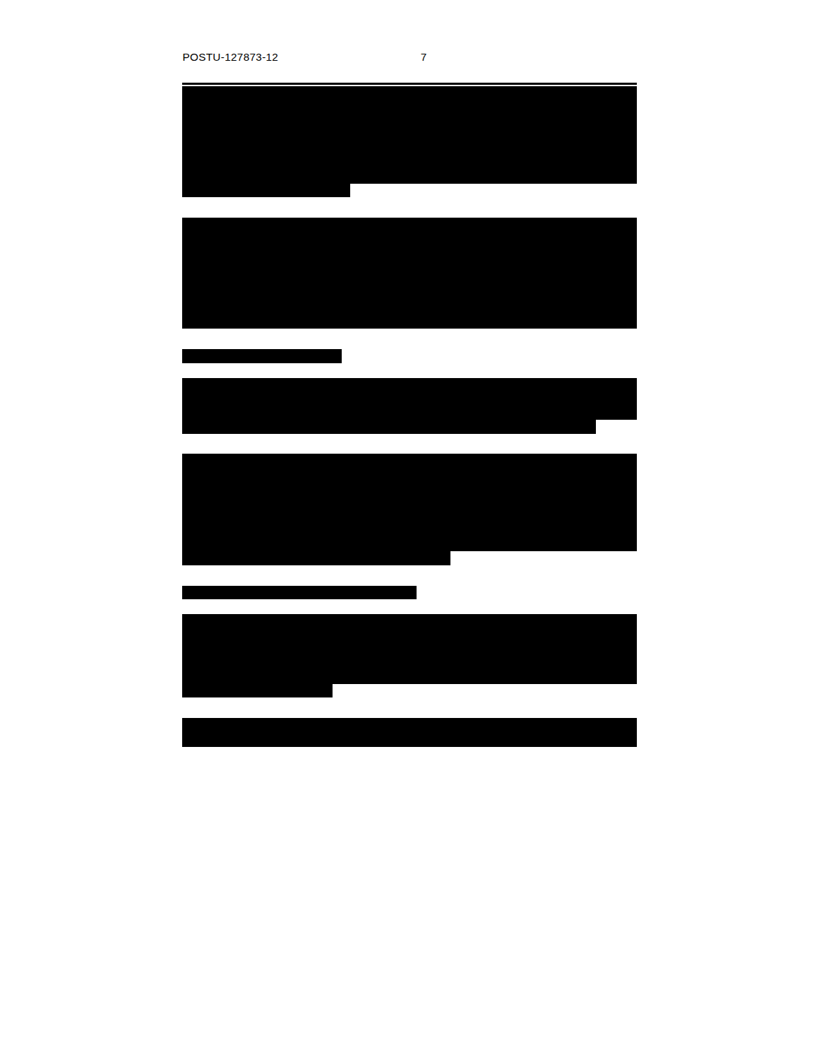POSTU-127873-12 7